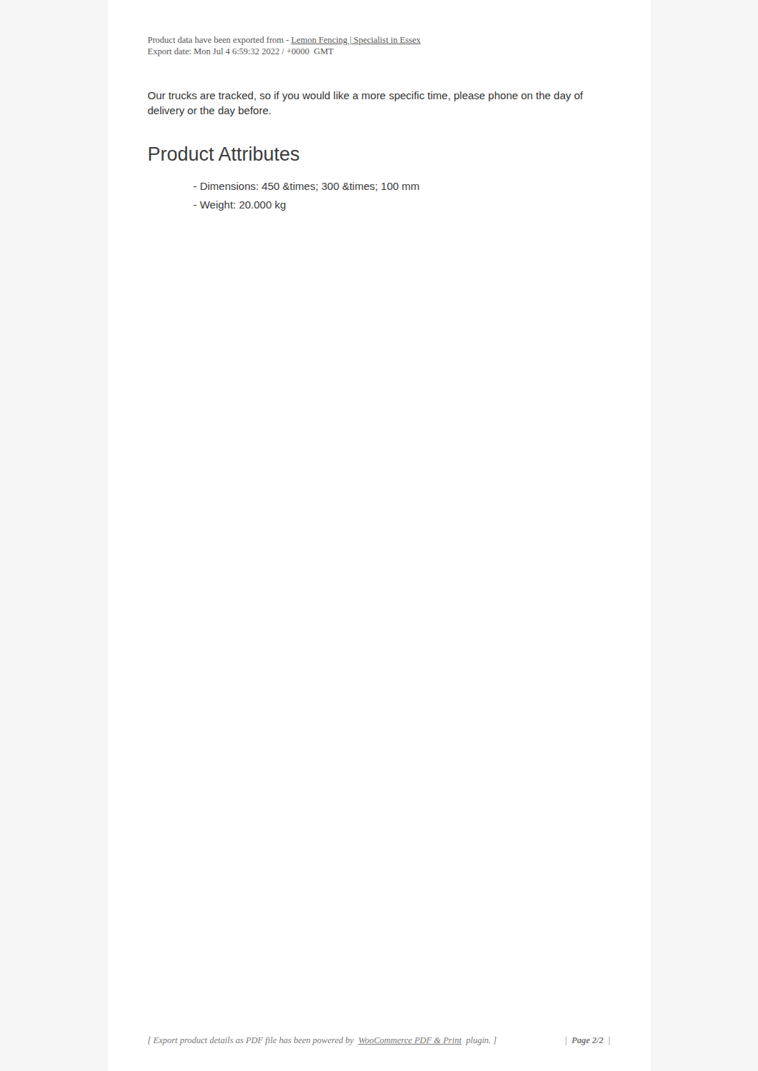Product data have been exported from - Lemon Fencing | Specialist in Essex
Export date: Mon Jul 4 6:59:32 2022 / +0000 GMT
Our trucks are tracked, so if you would like a more specific time, please phone on the day of delivery or the day before.
Product Attributes
- Dimensions: 450 &times; 300 &times; 100 mm
- Weight: 20.000 kg
[ Export product details as PDF file has been powered by WooCommerce PDF & Print plugin. ] | Page 2/2 |